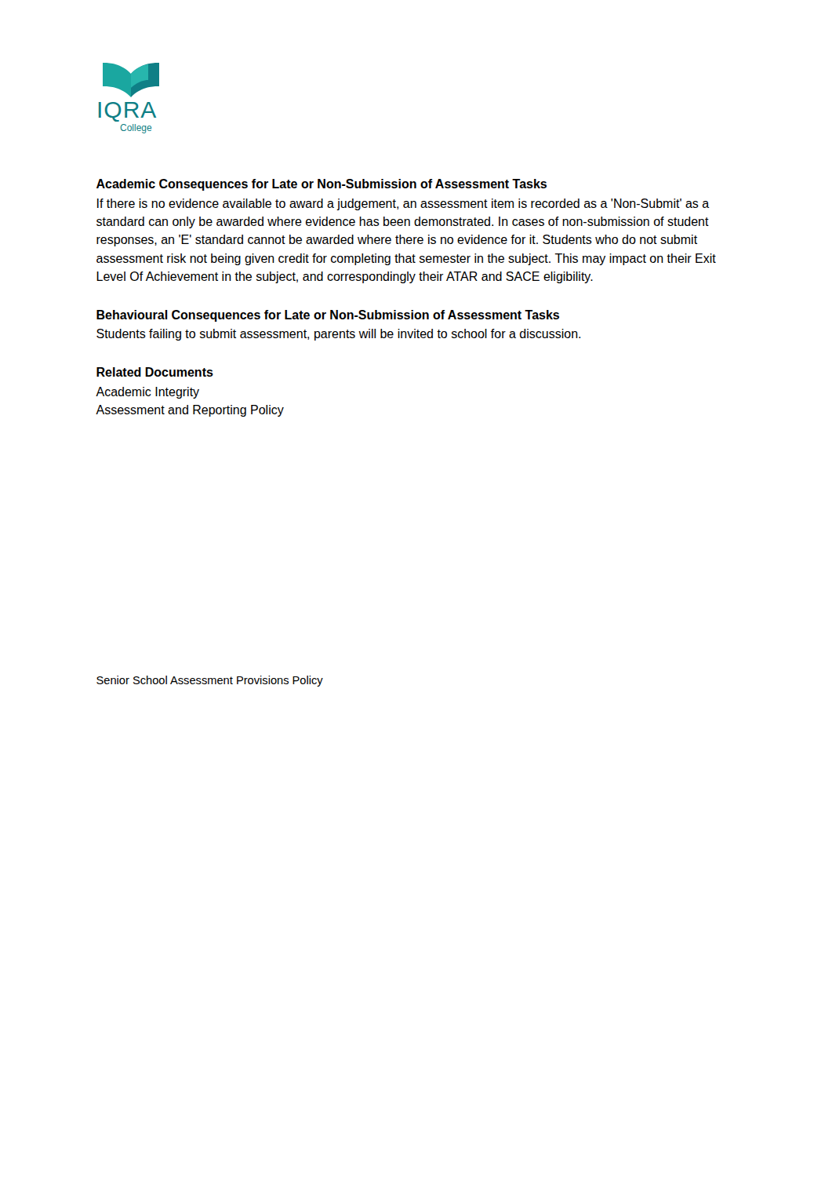IQRA College
Academic Consequences for Late or Non-Submission of Assessment Tasks
If there is no evidence available to award a judgement, an assessment item is recorded as a 'Non-Submit' as a standard can only be awarded where evidence has been demonstrated. In cases of non-submission of student responses, an 'E' standard cannot be awarded where there is no evidence for it. Students who do not submit assessment risk not being given credit for completing that semester in the subject. This may impact on their Exit Level Of Achievement in the subject, and correspondingly their ATAR and SACE eligibility.
Behavioural Consequences for Late or Non-Submission of Assessment Tasks
Students failing to submit assessment, parents will be invited to school for a discussion.
Related Documents
Academic Integrity
Assessment and Reporting Policy
Senior School Assessment Provisions Policy